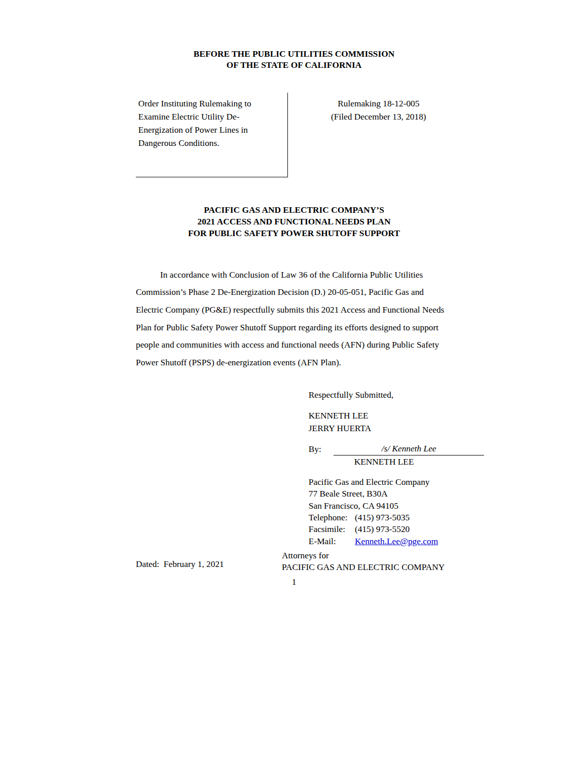Before the Public Utilities Commission
of the State of California
| Order Instituting Rulemaking to Examine Electric Utility De-Energization of Power Lines in Dangerous Conditions. | Rulemaking 18-12-005 (Filed December 13, 2018) |
Pacific Gas and Electric Company’s
2021 Access and Functional Needs Plan
for Public Safety Power Shutoff Support
In accordance with Conclusion of Law 36 of the California Public Utilities Commission’s Phase 2 De-Energization Decision (D.) 20-05-051, Pacific Gas and Electric Company (PG&E) respectfully submits this 2021 Access and Functional Needs Plan for Public Safety Power Shutoff Support regarding its efforts designed to support people and communities with access and functional needs (AFN) during Public Safety Power Shutoff (PSPS) de-energization events (AFN Plan).
Respectfully Submitted,
KENNETH LEE
JERRY HUERTA
By: /s/ Kenneth Lee
KENNETH LEE
Pacific Gas and Electric Company
77 Beale Street, B30A
San Francisco, CA 94105
Telephone:(415) 973-5035
Facsimile:(415) 973-5520
E-Mail: Kenneth.Lee@pge.com
Dated: February 1, 2021
Attorneys for
PACIFIC GAS AND ELECTRIC COMPANY
1